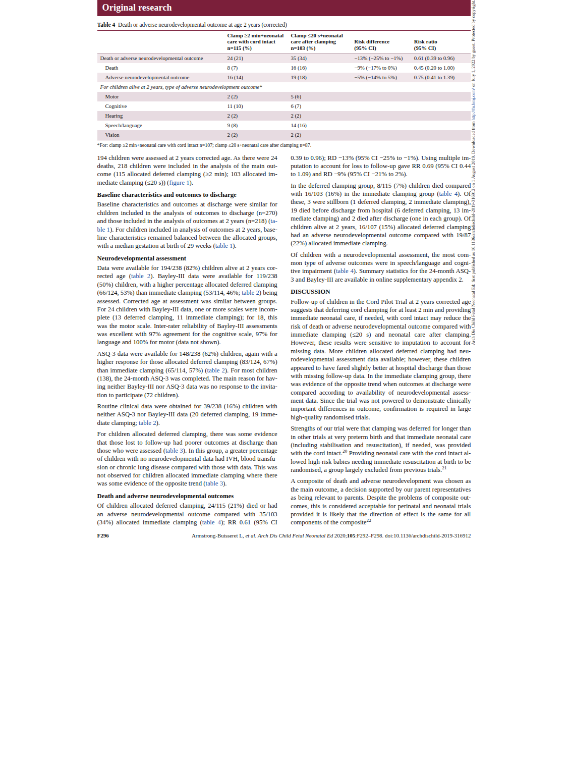Arch Dis Child Fetal Neonatal Ed: first published as 10.1136/archdischild-2019-316912 on 1 August 2019. Downloaded from http://fn.bmj.com/ on July 1, 2022 by guest. Protected by copyright.
Original research
Table 4 Death or adverse neurodevelopmental outcome at age 2 years (corrected)
| | Clamp ≥2 min+neonatal care with cord intact n=115 (%) | Clamp ≤20 s+neonatal care after clamping n=103 (%) | Risk difference (95% CI) | Risk ratio (95% CI) |
| --- | --- | --- | --- | --- |
| Death or adverse neurodevelopmental outcome | 24 (21) | 35 (34) | −13% (−25% to −1%) | 0.61 (0.39 to 0.96) |
| Death | 8 (7) | 16 (16) | −9% (−17% to 0%) | 0.45 (0.20 to 1.00) |
| Adverse neurodevelopmental outcome | 16 (14) | 19 (18) | −5% (−14% to 5%) | 0.75 (0.41 to 1.39) |
| For children alive at 2 years, type of adverse neurodevelopment outcome* |
| Motor | 2 (2) | 5 (6) | | |
| Cognitive | 11 (10) | 6 (7) | | |
| Hearing | 2 (2) | 2 (2) | | |
| Speech/language | 9 (8) | 14 (16) | | |
| Vision | 2 (2) | 2 (2) | | |
*For: clamp ≥2 min+neonatal care with cord intact n=107; clamp ≤20 s+neonatal care after clamping n=87.
194 children were assessed at 2 years corrected age. As there were 24 deaths, 218 children were included in the analysis of the main outcome (115 allocated deferred clamping (≥2 min); 103 allocated immediate clamping (≤20 s)) (figure 1).
Baseline characteristics and outcomes to discharge
Baseline characteristics and outcomes at discharge were similar for children included in the analysis of outcomes to discharge (n=270) and those included in the analysis of outcomes at 2 years (n=218) (table 1). For children included in analysis of outcomes at 2 years, baseline characteristics remained balanced between the allocated groups, with a median gestation at birth of 29 weeks (table 1).
Neurodevelopmental assessment
Data were available for 194/238 (82%) children alive at 2 years corrected age (table 2). Bayley-III data were available for 119/238 (50%) children, with a higher percentage allocated deferred clamping (66/124, 53%) than immediate clamping (53/114, 46%; table 2) being assessed. Corrected age at assessment was similar between groups. For 24 children with Bayley-III data, one or more scales were incomplete (13 deferred clamping, 11 immediate clamping); for 18, this was the motor scale. Inter-rater reliability of Bayley-III assessments was excellent with 97% agreement for the cognitive scale, 97% for language and 100% for motor (data not shown).
ASQ-3 data were available for 148/238 (62%) children, again with a higher response for those allocated deferred clamping (83/124, 67%) than immediate clamping (65/114, 57%) (table 2). For most children (138), the 24-month ASQ-3 was completed. The main reason for having neither Bayley-III nor ASQ-3 data was no response to the invitation to participate (72 children).
Routine clinical data were obtained for 39/238 (16%) children with neither ASQ-3 nor Bayley-III data (20 deferred clamping, 19 immediate clamping; table 2).
For children allocated deferred clamping, there was some evidence that those lost to follow-up had poorer outcomes at discharge than those who were assessed (table 3). In this group, a greater percentage of children with no neurodevelopmental data had IVH, blood transfusion or chronic lung disease compared with those with data. This was not observed for children allocated immediate clamping where there was some evidence of the opposite trend (table 3).
Death and adverse neurodevelopmental outcomes
Of children allocated deferred clamping, 24/115 (21%) died or had an adverse neurodevelopmental outcome compared with 35/103 (34%) allocated immediate clamping (table 4); RR 0.61 (95% CI 0.39 to 0.96); RD −13% (95% CI −25% to −1%). Using multiple imputation to account for loss to follow-up gave RR 0.69 (95% CI 0.44 to 1.09) and RD −9% (95% CI −21% to 2%).
In the deferred clamping group, 8/115 (7%) children died compared with 16/103 (16%) in the immediate clamping group (table 4). Of these, 3 were stillborn (1 deferred clamping, 2 immediate clamping), 19 died before discharge from hospital (6 deferred clamping, 13 immediate clamping) and 2 died after discharge (one in each group). Of children alive at 2 years, 16/107 (15%) allocated deferred clamping had an adverse neurodevelopmental outcome compared with 19/87 (22%) allocated immediate clamping.
Of children with a neurodevelopmental assessment, the most common type of adverse outcomes were in speech/language and cognitive impairment (table 4). Summary statistics for the 24-month ASQ-3 and Bayley-III are available in online supplementary appendix 2.
DISCUSSION
Follow-up of children in the Cord Pilot Trial at 2 years corrected age suggests that deferring cord clamping for at least 2 min and providing immediate neonatal care, if needed, with cord intact may reduce the risk of death or adverse neurodevelopmental outcome compared with immediate clamping (≤20 s) and neonatal care after clamping. However, these results were sensitive to imputation to account for missing data. More children allocated deferred clamping had neurodevelopmental assessment data available; however, these children appeared to have fared slightly better at hospital discharge than those with missing follow-up data. In the immediate clamping group, there was evidence of the opposite trend when outcomes at discharge were compared according to availability of neurodevelopmental assessment data. Since the trial was not powered to demonstrate clinically important differences in outcome, confirmation is required in large high-quality randomised trials.
Strengths of our trial were that clamping was deferred for longer than in other trials at very preterm birth and that immediate neonatal care (including stabilisation and resuscitation), if needed, was provided with the cord intact.20 Providing neonatal care with the cord intact allowed high-risk babies needing immediate resuscitation at birth to be randomised, a group largely excluded from previous trials.21
A composite of death and adverse neurodevelopment was chosen as the main outcome, a decision supported by our parent representatives as being relevant to parents. Despite the problems of composite outcomes, this is considered acceptable for perinatal and neonatal trials provided it is likely that the direction of effect is the same for all components of the composite22
F296
Armstrong-Buisseret L, et al. Arch Dis Child Fetal Neonatal Ed 2020;105:F292–F298. doi:10.1136/archdischild-2019-316912